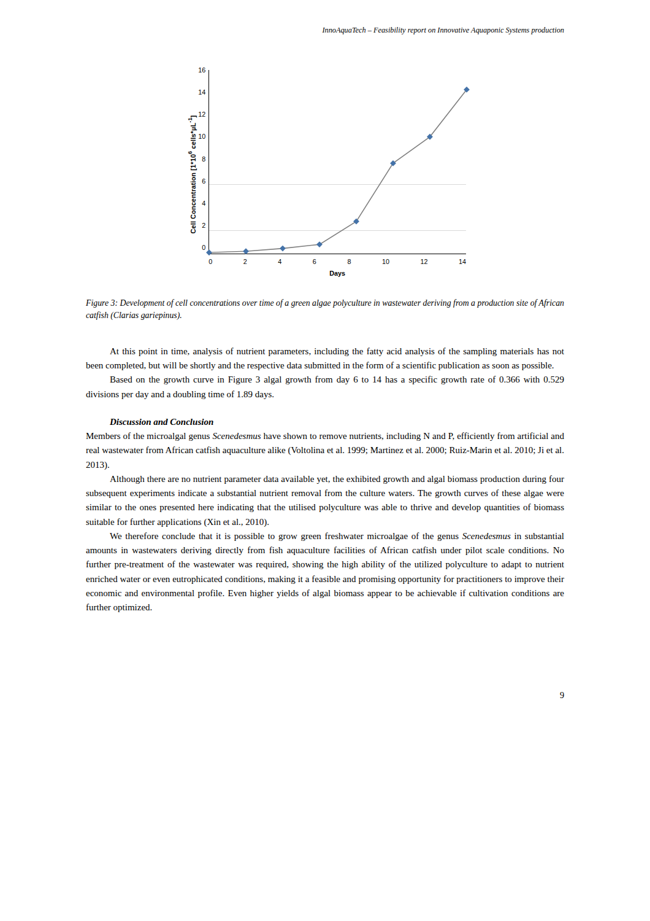InnoAquaTech – Feasibility report on Innovative Aquaponic Systems production
Cell Concentration [1*106 cells*µL-1]
16 14 12 10 8 6 4 2 0
02468101214
Days
Figure 3: Development of cell concentrations over time of a green algae polyculture in wastewater deriving from a production site of African catfish (Clarias gariepinus).
At this point in time, analysis of nutrient parameters, including the fatty acid analysis of the sampling materials has not been completed, but will be shortly and the respective data submitted in the form of a scientific publication as soon as possible.
Based on the growth curve in Figure 3 algal growth from day 6 to 14 has a specific growth rate of 0.366 with 0.529 divisions per day and a doubling time of 1.89 days.
Discussion and Conclusion
Members of the microalgal genus Scenedesmus have shown to remove nutrients, including N and P, efficiently from artificial and real wastewater from African catfish aquaculture alike (Voltolina et al. 1999; Martinez et al. 2000; Ruiz-Marin et al. 2010; Ji et al. 2013).
Although there are no nutrient parameter data available yet, the exhibited growth and algal biomass production during four subsequent experiments indicate a substantial nutrient removal from the culture waters. The growth curves of these algae were similar to the ones presented here indicating that the utilised polyculture was able to thrive and develop quantities of biomass suitable for further applications (Xin et al., 2010).
We therefore conclude that it is possible to grow green freshwater microalgae of the genus Scenedesmus in substantial amounts in wastewaters deriving directly from fish aquaculture facilities of African catfish under pilot scale conditions. No further pre-treatment of the wastewater was required, showing the high ability of the utilized polyculture to adapt to nutrient enriched water or even eutrophicated conditions, making it a feasible and promising opportunity for practitioners to improve their economic and environmental profile. Even higher yields of algal biomass appear to be achievable if cultivation conditions are further optimized.
9